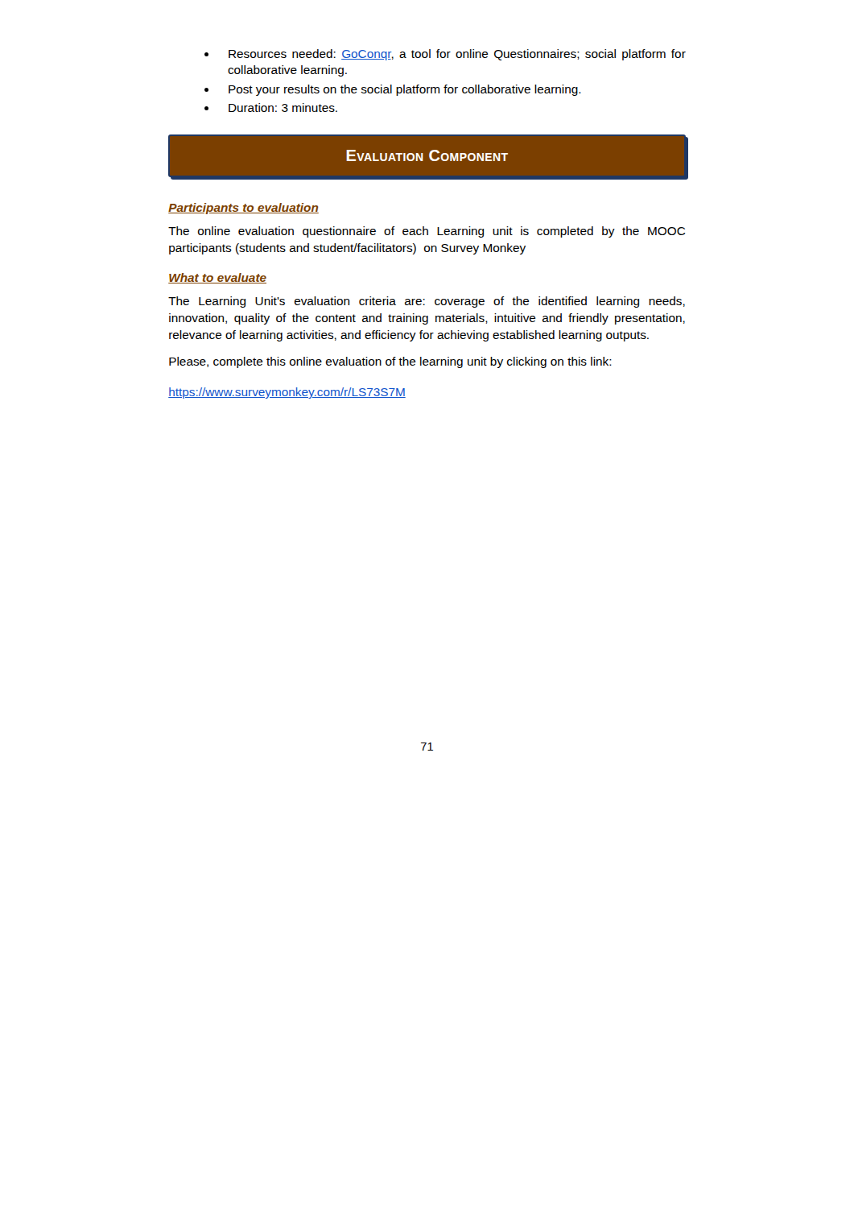Resources needed: GoConqr, a tool for online Questionnaires; social platform for collaborative learning.
Post your results on the social platform for collaborative learning.
Duration: 3 minutes.
Evaluation Component
Participants to evaluation
The online evaluation questionnaire of each Learning unit is completed by the MOOC participants (students and student/facilitators) on Survey Monkey
What to evaluate
The Learning Unit's evaluation criteria are: coverage of the identified learning needs, innovation, quality of the content and training materials, intuitive and friendly presentation, relevance of learning activities, and efficiency for achieving established learning outputs.
Please, complete this online evaluation of the learning unit by clicking on this link:
https://www.surveymonkey.com/r/LS73S7M
71